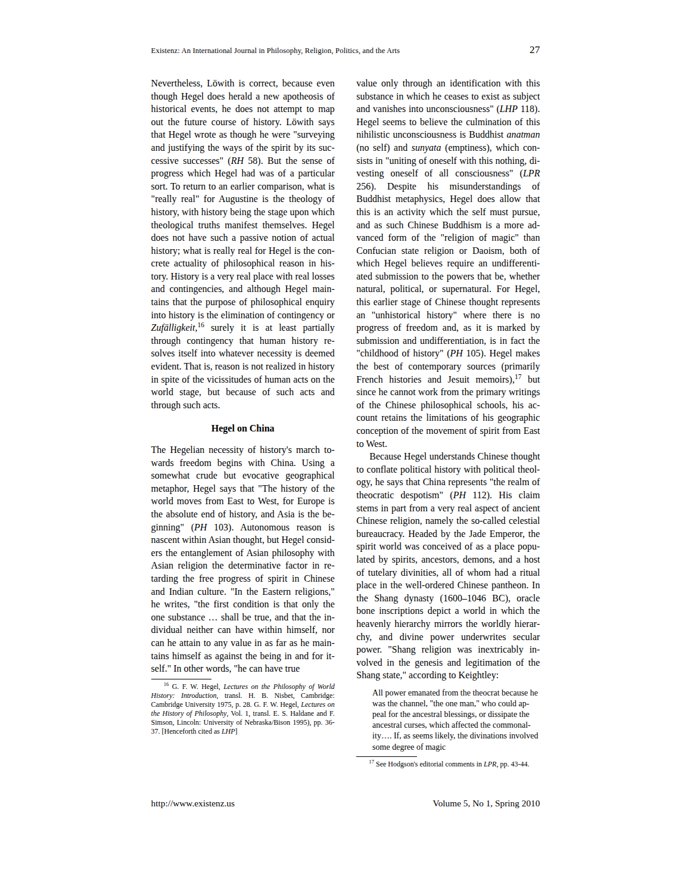Existenz: An International Journal in Philosophy, Religion, Politics, and the Arts 27
Nevertheless, Löwith is correct, because even though Hegel does herald a new apotheosis of historical events, he does not attempt to map out the future course of history. Löwith says that Hegel wrote as though he were "surveying and justifying the ways of the spirit by its successive successes" (RH 58). But the sense of progress which Hegel had was of a particular sort. To return to an earlier comparison, what is "really real" for Augustine is the theology of history, with history being the stage upon which theological truths manifest themselves. Hegel does not have such a passive notion of actual history; what is really real for Hegel is the concrete actuality of philosophical reason in history. History is a very real place with real losses and contingencies, and although Hegel maintains that the purpose of philosophical enquiry into history is the elimination of contingency or Zufälligkeit,16 surely it is at least partially through contingency that human history resolves itself into whatever necessity is deemed evident. That is, reason is not realized in history in spite of the vicissitudes of human acts on the world stage, but because of such acts and through such acts.
Hegel on China
The Hegelian necessity of history's march towards freedom begins with China. Using a somewhat crude but evocative geographical metaphor, Hegel says that "The history of the world moves from East to West, for Europe is the absolute end of history, and Asia is the beginning" (PH 103). Autonomous reason is nascent within Asian thought, but Hegel considers the entanglement of Asian philosophy with Asian religion the determinative factor in retarding the free progress of spirit in Chinese and Indian culture. "In the Eastern religions," he writes, "the first condition is that only the one substance … shall be true, and that the individual neither can have within himself, nor can he attain to any value in as far as he maintains himself as against the being in and for itself." In other words, "he can have true
16 G. F. W. Hegel, Lectures on the Philosophy of World History: Introduction, transl. H. B. Nisbet, Cambridge: Cambridge University 1975, p. 28. G. F. W. Hegel, Lectures on the History of Philosophy, Vol. 1, transl. E. S. Haldane and F. Simson, Lincoln: University of Nebraska/Bison 1995), pp. 36-37. [Henceforth cited as LHP]
value only through an identification with this substance in which he ceases to exist as subject and vanishes into unconsciousness" (LHP 118). Hegel seems to believe the culmination of this nihilistic unconsciousness is Buddhist anatman (no self) and sunyata (emptiness), which consists in "uniting of oneself with this nothing, divesting oneself of all consciousness" (LPR 256). Despite his misunderstandings of Buddhist metaphysics, Hegel does allow that this is an activity which the self must pursue, and as such Chinese Buddhism is a more advanced form of the "religion of magic" than Confucian state religion or Daoism, both of which Hegel believes require an undifferentiated submission to the powers that be, whether natural, political, or supernatural. For Hegel, this earlier stage of Chinese thought represents an "unhistorical history" where there is no progress of freedom and, as it is marked by submission and undifferentiation, is in fact the "childhood of history" (PH 105). Hegel makes the best of contemporary sources (primarily French histories and Jesuit memoirs),17 but since he cannot work from the primary writings of the Chinese philosophical schools, his account retains the limitations of his geographic conception of the movement of spirit from East to West.
Because Hegel understands Chinese thought to conflate political history with political theology, he says that China represents "the realm of theocratic despotism" (PH 112). His claim stems in part from a very real aspect of ancient Chinese religion, namely the so-called celestial bureaucracy. Headed by the Jade Emperor, the spirit world was conceived of as a place populated by spirits, ancestors, demons, and a host of tutelary divinities, all of whom had a ritual place in the well-ordered Chinese pantheon. In the Shang dynasty (1600–1046 BC), oracle bone inscriptions depict a world in which the heavenly hierarchy mirrors the worldly hierarchy, and divine power underwrites secular power. "Shang religion was inextricably involved in the genesis and legitimation of the Shang state," according to Keightley:
All power emanated from the theocrat because he was the channel, "the one man," who could appeal for the ancestral blessings, or dissipate the ancestral curses, which affected the commonality…. If, as seems likely, the divinations involved some degree of magic
17 See Hodgson's editorial comments in LPR, pp. 43-44.
http://www.existenz.us Volume 5, No 1, Spring 2010